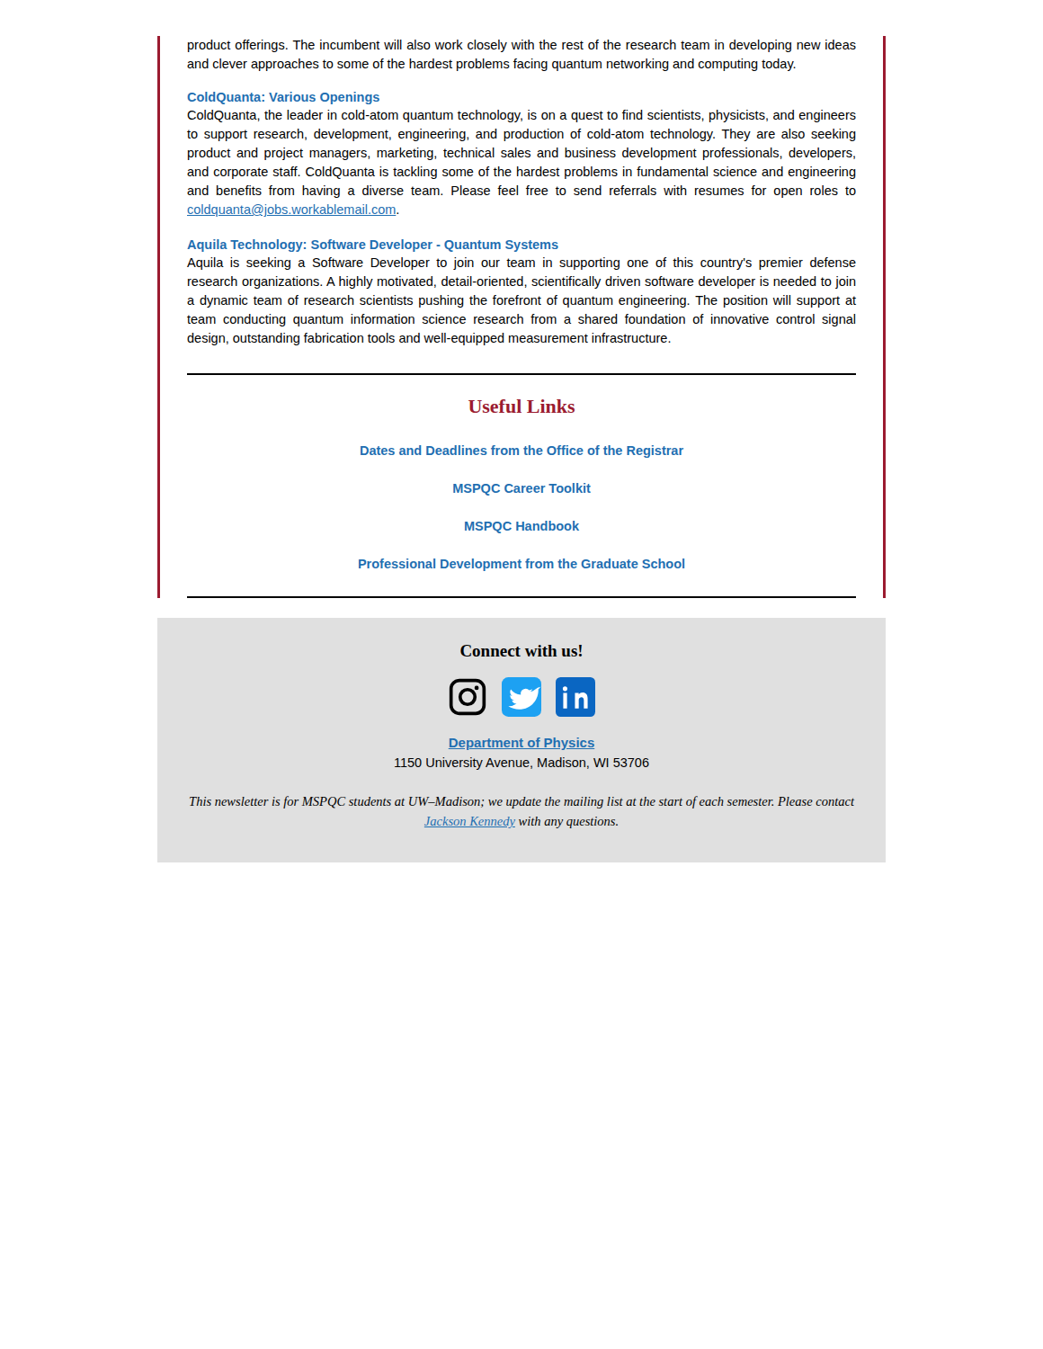product offerings. The incumbent will also work closely with the rest of the research team in developing new ideas and clever approaches to some of the hardest problems facing quantum networking and computing today.
ColdQuanta: Various Openings
ColdQuanta, the leader in cold-atom quantum technology, is on a quest to find scientists, physicists, and engineers to support research, development, engineering, and production of cold-atom technology. They are also seeking product and project managers, marketing, technical sales and business development professionals, developers, and corporate staff. ColdQuanta is tackling some of the hardest problems in fundamental science and engineering and benefits from having a diverse team. Please feel free to send referrals with resumes for open roles to coldquanta@jobs.workablemail.com.
Aquila Technology: Software Developer - Quantum Systems
Aquila is seeking a Software Developer to join our team in supporting one of this country's premier defense research organizations. A highly motivated, detail-oriented, scientifically driven software developer is needed to join a dynamic team of research scientists pushing the forefront of quantum engineering. The position will support at team conducting quantum information science research from a shared foundation of innovative control signal design, outstanding fabrication tools and well-equipped measurement infrastructure.
Useful Links
Dates and Deadlines from the Office of the Registrar MSPQC Career Toolkit MSPQC Handbook Professional Development from the Graduate School
Connect with us!
Department of Physics
1150 University Avenue, Madison, WI 53706
This newsletter is for MSPQC students at UW–Madison; we update the mailing list at the start of each semester. Please contact Jackson Kennedy with any questions.